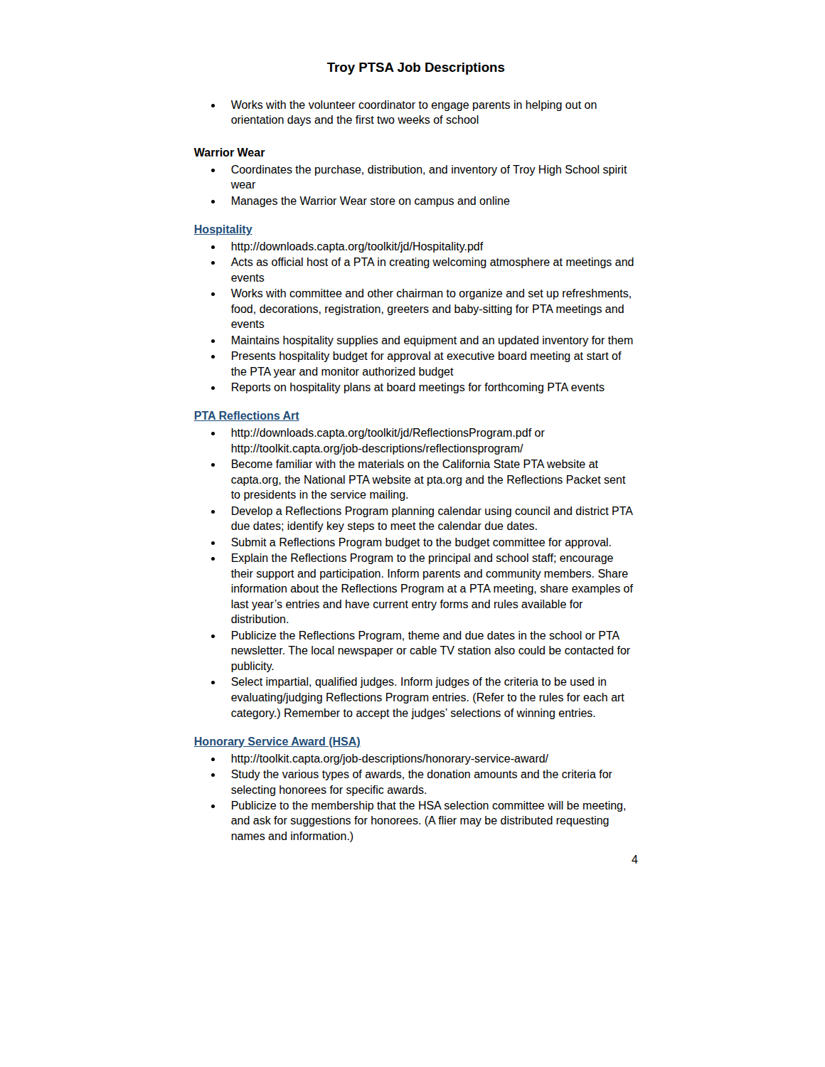Troy PTSA Job Descriptions
Works with the volunteer coordinator to engage parents in helping out on orientation days and the first two weeks of school
Warrior Wear
Coordinates the purchase, distribution, and inventory of Troy High School spirit wear
Manages the Warrior Wear store on campus and online
Hospitality
http://downloads.capta.org/toolkit/jd/Hospitality.pdf
Acts as official host of a PTA in creating welcoming atmosphere at meetings and events
Works with committee and other chairman to organize and set up refreshments, food, decorations, registration, greeters and baby-sitting for PTA meetings and events
Maintains hospitality supplies and equipment and an updated inventory for them
Presents hospitality budget for approval at executive board meeting at start of the PTA year and monitor authorized budget
Reports on hospitality plans at board meetings for forthcoming PTA events
PTA Reflections Art
http://downloads.capta.org/toolkit/jd/ReflectionsProgram.pdf or http://toolkit.capta.org/job-descriptions/reflectionsprogram/
Become familiar with the materials on the California State PTA website at capta.org, the National PTA website at pta.org and the Reflections Packet sent to presidents in the service mailing.
Develop a Reflections Program planning calendar using council and district PTA due dates; identify key steps to meet the calendar due dates.
Submit a Reflections Program budget to the budget committee for approval.
Explain the Reflections Program to the principal and school staff; encourage their support and participation. Inform parents and community members. Share information about the Reflections Program at a PTA meeting, share examples of last year’s entries and have current entry forms and rules available for distribution.
Publicize the Reflections Program, theme and due dates in the school or PTA newsletter. The local newspaper or cable TV station also could be contacted for publicity.
Select impartial, qualified judges. Inform judges of the criteria to be used in evaluating/judging Reflections Program entries. (Refer to the rules for each art category.) Remember to accept the judges’ selections of winning entries.
Honorary Service Award (HSA)
http://toolkit.capta.org/job-descriptions/honorary-service-award/
Study the various types of awards, the donation amounts and the criteria for selecting honorees for specific awards.
Publicize to the membership that the HSA selection committee will be meeting, and ask for suggestions for honorees. (A flier may be distributed requesting names and information.)
4